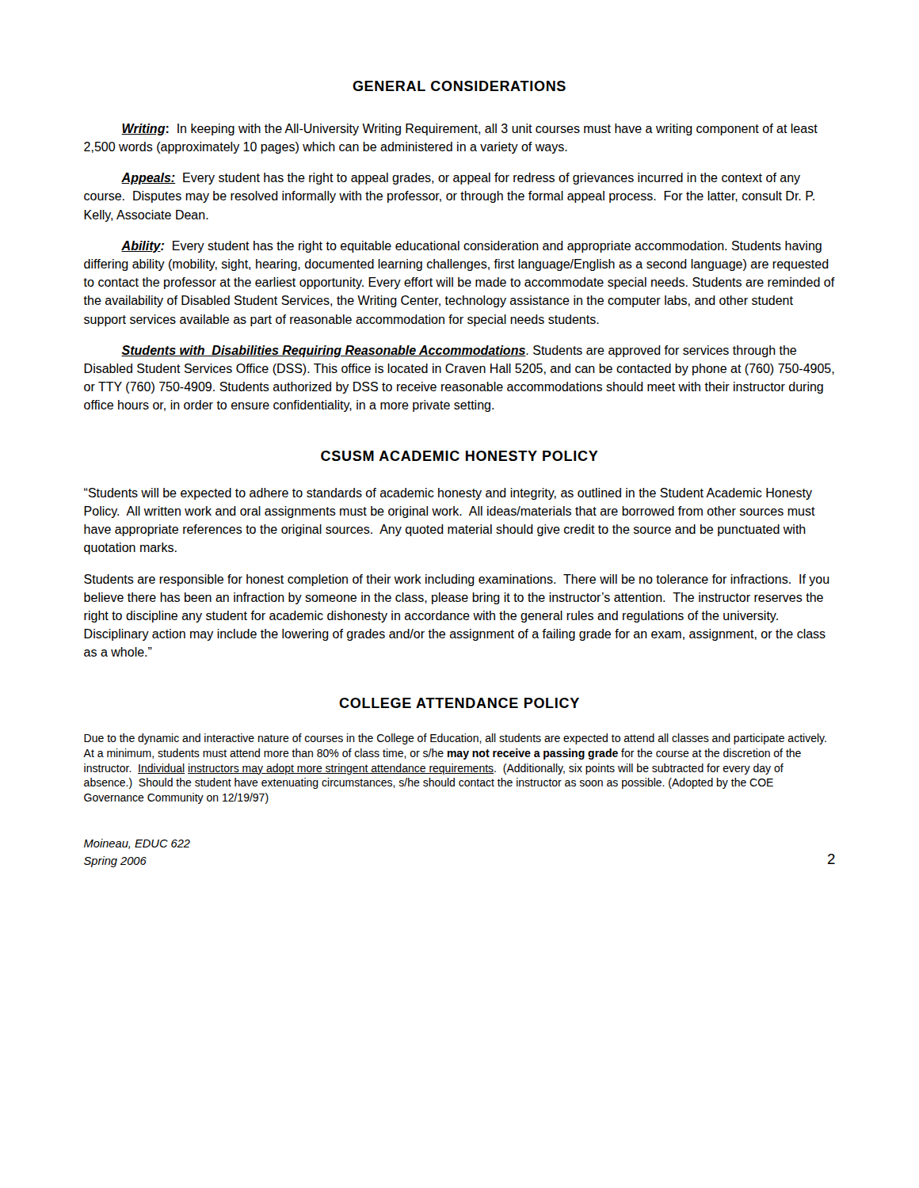GENERAL CONSIDERATIONS
Writing: In keeping with the All-University Writing Requirement, all 3 unit courses must have a writing component of at least 2,500 words (approximately 10 pages) which can be administered in a variety of ways.
Appeals: Every student has the right to appeal grades, or appeal for redress of grievances incurred in the context of any course. Disputes may be resolved informally with the professor, or through the formal appeal process. For the latter, consult Dr. P. Kelly, Associate Dean.
Ability: Every student has the right to equitable educational consideration and appropriate accommodation. Students having differing ability (mobility, sight, hearing, documented learning challenges, first language/English as a second language) are requested to contact the professor at the earliest opportunity. Every effort will be made to accommodate special needs. Students are reminded of the availability of Disabled Student Services, the Writing Center, technology assistance in the computer labs, and other student support services available as part of reasonable accommodation for special needs students.
Students with Disabilities Requiring Reasonable Accommodations. Students are approved for services through the Disabled Student Services Office (DSS). This office is located in Craven Hall 5205, and can be contacted by phone at (760) 750-4905, or TTY (760) 750-4909. Students authorized by DSS to receive reasonable accommodations should meet with their instructor during office hours or, in order to ensure confidentiality, in a more private setting.
CSUSM ACADEMIC HONESTY POLICY
“Students will be expected to adhere to standards of academic honesty and integrity, as outlined in the Student Academic Honesty Policy. All written work and oral assignments must be original work. All ideas/materials that are borrowed from other sources must have appropriate references to the original sources. Any quoted material should give credit to the source and be punctuated with quotation marks.
Students are responsible for honest completion of their work including examinations. There will be no tolerance for infractions. If you believe there has been an infraction by someone in the class, please bring it to the instructor’s attention. The instructor reserves the right to discipline any student for academic dishonesty in accordance with the general rules and regulations of the university. Disciplinary action may include the lowering of grades and/or the assignment of a failing grade for an exam, assignment, or the class as a whole.”
COLLEGE ATTENDANCE POLICY
Due to the dynamic and interactive nature of courses in the College of Education, all students are expected to attend all classes and participate actively. At a minimum, students must attend more than 80% of class time, or s/he may not receive a passing grade for the course at the discretion of the instructor. Individual instructors may adopt more stringent attendance requirements. (Additionally, six points will be subtracted for every day of absence.) Should the student have extenuating circumstances, s/he should contact the instructor as soon as possible. (Adopted by the COE Governance Community on 12/19/97)
Moineau, EDUC 622
Spring 2006
2